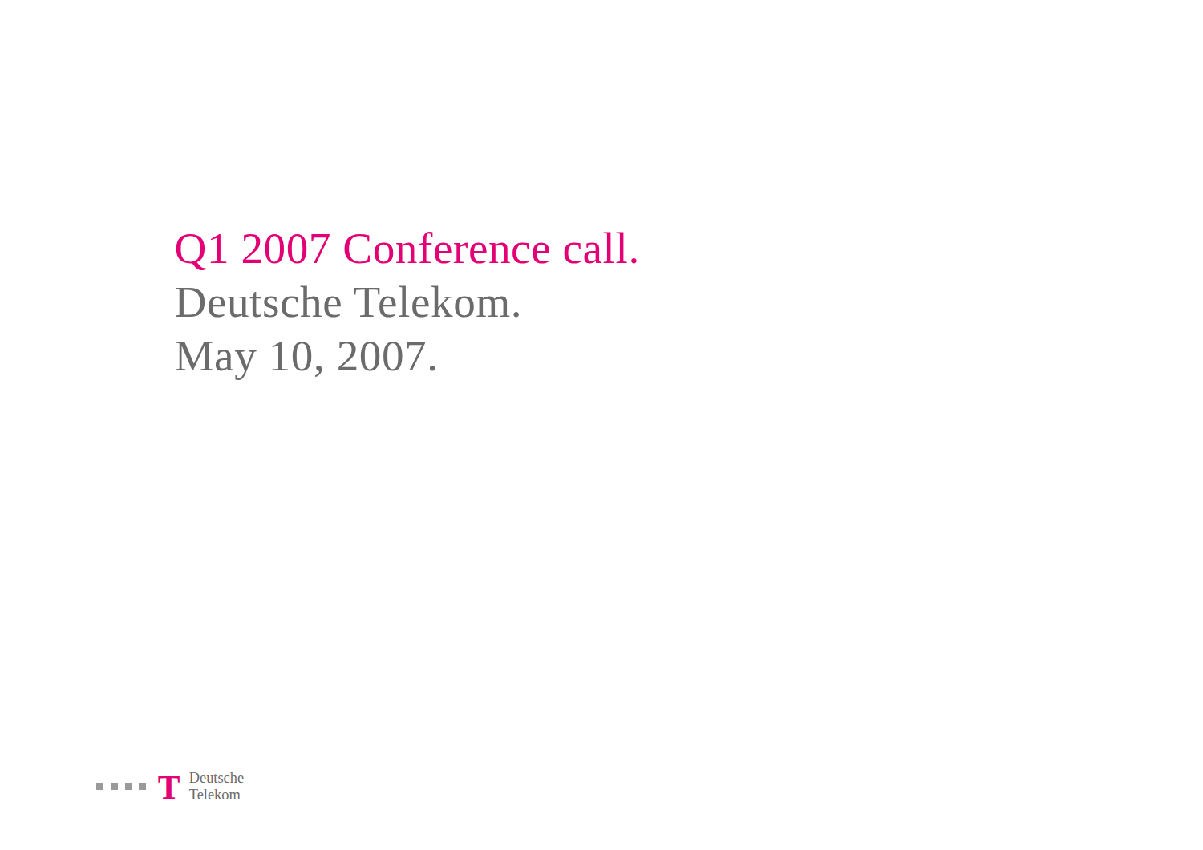Q1 2007 Conference call. Deutsche Telekom. May 10, 2007.
T
Deutsche Telekom